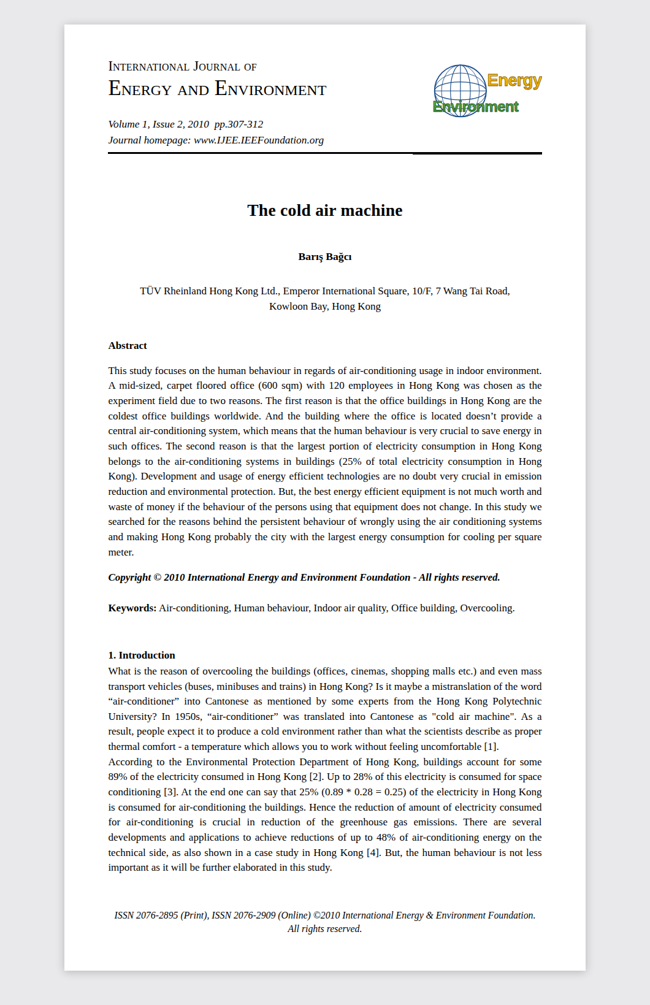International Journal of
Energy and Environment
Volume 1, Issue 2, 2010 pp.307-312
Journal homepage: www.IJEE.IEEFoundation.org
Energy Environment journal logo Energy Environment
The cold air machine
Barış Bağcı
TÜV Rheinland Hong Kong Ltd., Emperor International Square, 10/F, 7 Wang Tai Road, Kowloon Bay, Hong Kong
Abstract
This study focuses on the human behaviour in regards of air-conditioning usage in indoor environment. A mid-sized, carpet floored office (600 sqm) with 120 employees in Hong Kong was chosen as the experiment field due to two reasons. The first reason is that the office buildings in Hong Kong are the coldest office buildings worldwide. And the building where the office is located doesn’t provide a central air-conditioning system, which means that the human behaviour is very crucial to save energy in such offices. The second reason is that the largest portion of electricity consumption in Hong Kong belongs to the air-conditioning systems in buildings (25% of total electricity consumption in Hong Kong). Development and usage of energy efficient technologies are no doubt very crucial in emission reduction and environmental protection. But, the best energy efficient equipment is not much worth and waste of money if the behaviour of the persons using that equipment does not change. In this study we searched for the reasons behind the persistent behaviour of wrongly using the air conditioning systems and making Hong Kong probably the city with the largest energy consumption for cooling per square meter.
Copyright © 2010 International Energy and Environment Foundation - All rights reserved.
Keywords: Air-conditioning, Human behaviour, Indoor air quality, Office building, Overcooling.
1. Introduction
What is the reason of overcooling the buildings (offices, cinemas, shopping malls etc.) and even mass transport vehicles (buses, minibuses and trains) in Hong Kong? Is it maybe a mistranslation of the word “air-conditioner” into Cantonese as mentioned by some experts from the Hong Kong Polytechnic University? In 1950s, “air-conditioner” was translated into Cantonese as "cold air machine". As a result, people expect it to produce a cold environment rather than what the scientists describe as proper thermal comfort - a temperature which allows you to work without feeling uncomfortable [1].
According to the Environmental Protection Department of Hong Kong, buildings account for some 89% of the electricity consumed in Hong Kong [2]. Up to 28% of this electricity is consumed for space conditioning [3]. At the end one can say that 25% (0.89 * 0.28 = 0.25) of the electricity in Hong Kong is consumed for air-conditioning the buildings. Hence the reduction of amount of electricity consumed for air-conditioning is crucial in reduction of the greenhouse gas emissions. There are several developments and applications to achieve reductions of up to 48% of air-conditioning energy on the technical side, as also shown in a case study in Hong Kong [4]. But, the human behaviour is not less important as it will be further elaborated in this study.
ISSN 2076-2895 (Print), ISSN 2076-2909 (Online) ©2010 International Energy & Environment Foundation. All rights reserved.